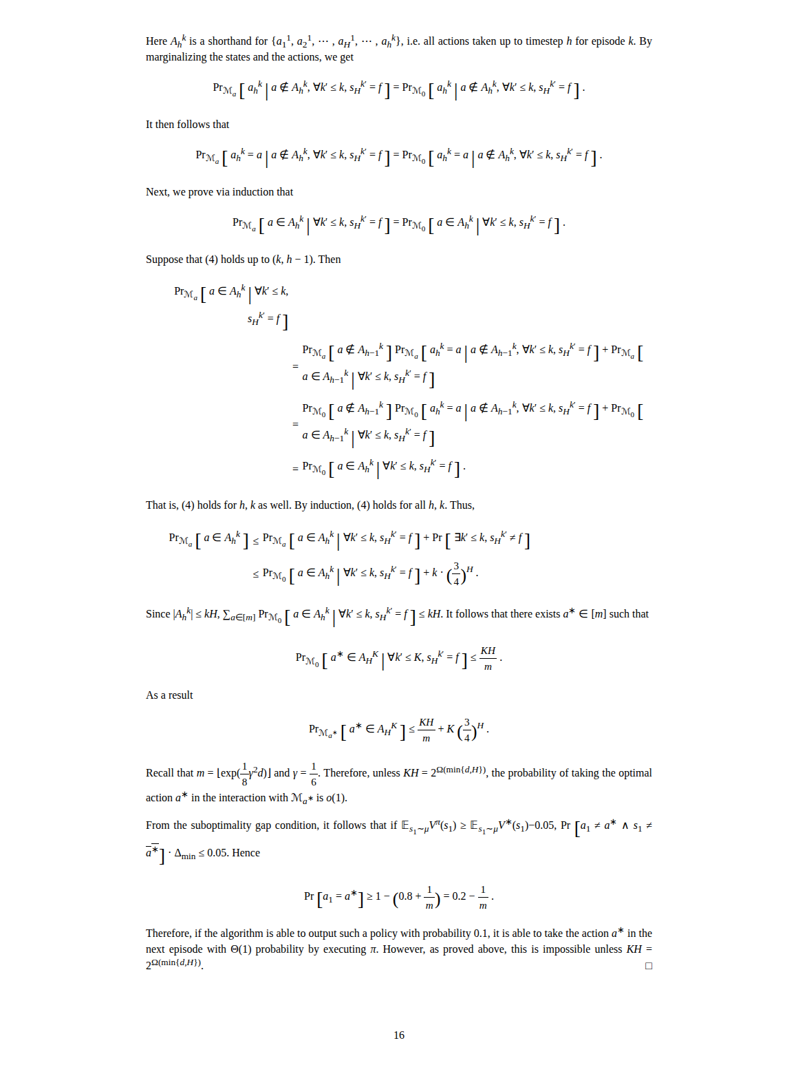Here Ahk is a shorthand for {a11, a21, ⋯ , aH1, ⋯ , ahk}, i.e. all actions taken up to timestep h for episode k. By marginalizing the states and the actions, we get
Prℳa [ ahk | a ∉ Ahk, ∀k′ ≤ k, sHk′ = f ] = Prℳ0 [ ahk | a ∉ Ahk, ∀k′ ≤ k, sHk′ = f ] .
It then follows that
Prℳa [ ahk = a | a ∉ Ahk, ∀k′ ≤ k, sHk′ = f ] = Prℳ0 [ ahk = a | a ∉ Ahk, ∀k′ ≤ k, sHk′ = f ] .
Next, we prove via induction that
Prℳa [ a ∈ Ahk | ∀k′ ≤ k, sHk′ = f ] = Prℳ0 [ a ∈ Ahk | ∀k′ ≤ k, sHk′ = f ] . (4)
Suppose that (4) holds up to (k, h − 1). Then
| Pr ℳ a [ a ∈ A h k / ∀ k ′ ≤ k , s H k ′ = f ] | | |
| | = | Pr ℳ a [ a ∉ A h −1 k ] Pr ℳ a [ a h k = a / a ∉ A h −1 k , ∀ k ′ ≤ k , s H k ′ = f ] + Pr ℳ a [ a ∈ A h −1 k / ∀ k ′ ≤ k , s H k ′ = f ] |
| | = | Pr ℳ 0 [ a ∉ A h −1 k ] Pr ℳ 0 [ a h k = a / a ∉ A h −1 k , ∀ k ′ ≤ k , s H k ′ = f ] + Pr ℳ 0 [ a ∈ A h −1 k / ∀ k ′ ≤ k , s H k ′ = f ] |
| | = | Pr ℳ 0 [ a ∈ A h k / ∀ k ′ ≤ k , s H k ′ = f ] . |
That is, (4) holds for h, k as well. By induction, (4) holds for all h, k. Thus,
| Pr ℳ a [ a ∈ A h k ] | ≤ | Pr ℳ a [ a ∈ A h k / ∀ k ′ ≤ k , s H k ′ = f ] + Pr [ ∃ k ′ ≤ k , s H k ′ ≠ f ] |
| | ≤ | Pr ℳ 0 [ a ∈ A h k / ∀ k ′ ≤ k , s H k ′ = f ] + k · ( 3 4 ) H . |
Since |Ahk| ≤ kH, ∑a∈[m] Prℳ0 [ a ∈ Ahk | ∀k′ ≤ k, sHk′ = f ] ≤ kH. It follows that there exists a∗ ∈ [m] such that
Prℳ0 [ a∗ ∈ AHK | ∀k′ ≤ K, sHk′ = f ] ≤ KH m .
As a result
Prℳa∗ [ a∗ ∈ AHK ] ≤ KH m + K (34)H .
Recall that m = ⌊exp(18 γ2d)⌋ and γ = 16. Therefore, unless KH = 2Ω(min{d,H}), the probability of taking the optimal action a∗ in the interaction with ℳa∗ is o(1).
From the suboptimality gap condition, it follows that if 𝔼s1∼μVπ(s1) ≥ 𝔼s1∼μV∗(s1)−0.05, Pr [a1 ≠ a∗ ∧ s1 ≠ a∗] · Δmin ≤ 0.05. Hence
Pr [a1 = a∗] ≥ 1 − (0.8 + 1 m) = 0.2 − 1 m .
Therefore, if the algorithm is able to output such a policy with probability 0.1, it is able to take the action a∗ in the next episode with Θ(1) probability by executing π. However, as proved above, this is impossible unless KH = 2Ω(min{d,H}). □
16